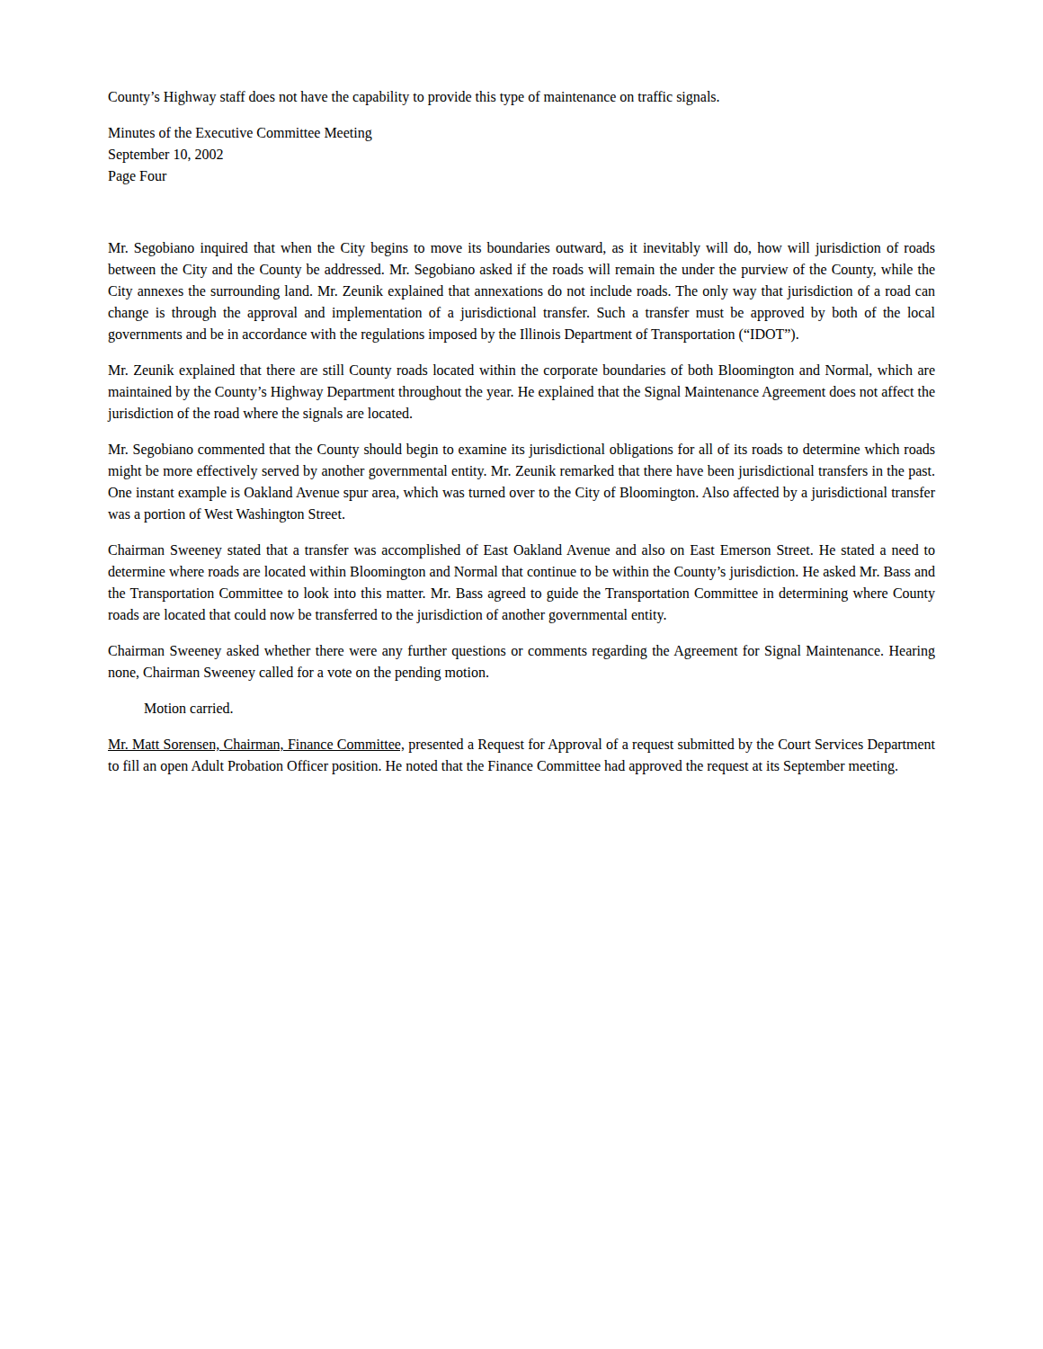County’s Highway staff does not have the capability to provide this type of maintenance on traffic signals.
Minutes of the Executive Committee Meeting
September 10, 2002
Page Four
Mr. Segobiano inquired that when the City begins to move its boundaries outward, as it inevitably will do, how will jurisdiction of roads between the City and the County be addressed. Mr. Segobiano asked if the roads will remain the under the purview of the County, while the City annexes the surrounding land. Mr. Zeunik explained that annexations do not include roads. The only way that jurisdiction of a road can change is through the approval and implementation of a jurisdictional transfer. Such a transfer must be approved by both of the local governments and be in accordance with the regulations imposed by the Illinois Department of Transportation (“IDOT”).
Mr. Zeunik explained that there are still County roads located within the corporate boundaries of both Bloomington and Normal, which are maintained by the County’s Highway Department throughout the year. He explained that the Signal Maintenance Agreement does not affect the jurisdiction of the road where the signals are located.
Mr. Segobiano commented that the County should begin to examine its jurisdictional obligations for all of its roads to determine which roads might be more effectively served by another governmental entity. Mr. Zeunik remarked that there have been jurisdictional transfers in the past. One instant example is Oakland Avenue spur area, which was turned over to the City of Bloomington. Also affected by a jurisdictional transfer was a portion of West Washington Street.
Chairman Sweeney stated that a transfer was accomplished of East Oakland Avenue and also on East Emerson Street. He stated a need to determine where roads are located within Bloomington and Normal that continue to be within the County’s jurisdiction. He asked Mr. Bass and the Transportation Committee to look into this matter. Mr. Bass agreed to guide the Transportation Committee in determining where County roads are located that could now be transferred to the jurisdiction of another governmental entity.
Chairman Sweeney asked whether there were any further questions or comments regarding the Agreement for Signal Maintenance. Hearing none, Chairman Sweeney called for a vote on the pending motion.
Motion carried.
Mr. Matt Sorensen, Chairman, Finance Committee, presented a Request for Approval of a request submitted by the Court Services Department to fill an open Adult Probation Officer position. He noted that the Finance Committee had approved the request at its September meeting.